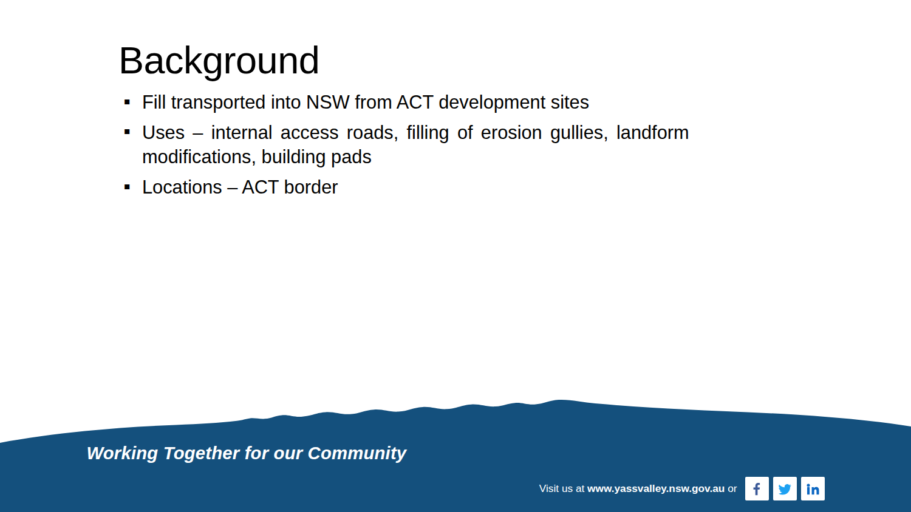Background
Fill transported into NSW from ACT development sites
Uses – internal access roads, filling of erosion gullies, landform modifications, building pads
Locations – ACT border
Working Together for our Community
Visit us at www.yassvalley.nsw.gov.au or